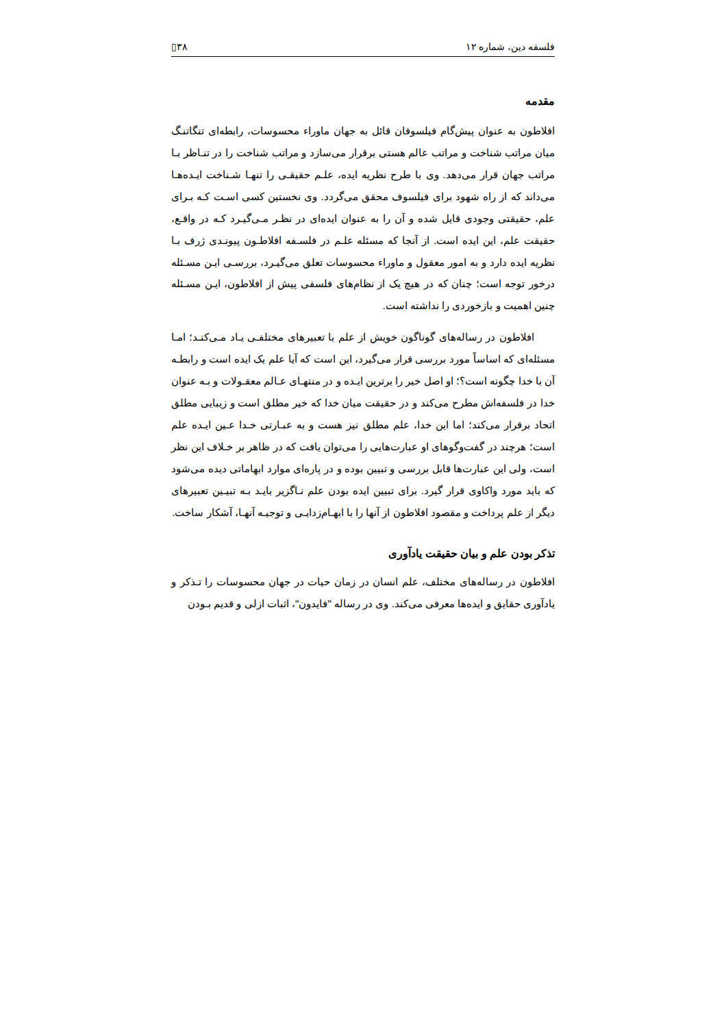فلسفه دین، شماره ۱۲
۳۸▯
مقدمه
افلاطون به عنوان پیش‌گام فیلسوفان قائل به جهان ماوراء محسوسات، رابطه‌ای تنگاتنـگ میان مراتب شناخت و مراتب عالم هستی برقرار می‌سازد و مراتب شناخت را در تنـاظر بـا مراتب جهان قرار می‌دهد. وی با طرح نظریه ایده، علـم حقیقـی را تنهـا شـناخت ایـده‌هـا می‌داند که از راه شهود برای فیلسوف محقق می‌گردد. وی نخستین کسی اسـت کـه بـرای علم، حقیقتی وجودی قایل شده و آن را به عنوان ایده‌ای در نظـر مـی‌گیـرد کـه در واقـع، حقیقت علم، این ایده است. از آنجا که مسئله علـم در فلسـفه افلاطـون پیونـدی ژرف بـا نظریه ایده دارد و به امور معقول و ماوراء محسوسات تعلق می‌گیـرد، بررسـی ایـن مسـئله درخور توجه است؛ چنان که در هیچ یک از نظام‌های فلسفی پیش از افلاطون، ایـن مسـئله چنین اهمیت و بازخوردی را نداشته است.
افلاطون در رساله‌های گوناگون خویش از علم با تعبیرهای مختلفـی یـاد مـی‌کنـد؛ امـا مسئله‌ای که اساساً مورد بررسی قرار می‌گیرد، این است که آیا علم یک ایده است و رابطـه آن با خدا چگونه است؟؛ او اصل خیر را برترین ایـده و در منتهـای عـالم معقـولات و بـه عنوان خدا در فلسفه‌اش مطرح می‌کند و در حقیقت میان خدا که خیر مطلق است و زیبایی مطلق اتحاد برقرار می‌کند؛ اما این خدا، علم مطلق نیز هست و به عبـارتی خـدا عـین ایـده علم است؛ هرچند در گفت‌وگوهای او عبارت‌هایی را می‌توان یافت که در ظاهر بر خـلاف این نظر است، ولی این عبارت‌ها قابل بررسی و تبیین بوده و در پاره‌ای موارد ابهاماتی دیده می‌شود که باید مورد واکاوی قرار گیرد. برای تبیین ایده بودن علم نـاگزیر بایـد بـه تبیـین تعبیرهای دیگر از علم پرداخت و مقصود افلاطون از آنها را با ابهـام‌زدایـی و توجیـه آنهـا، آشکار ساخت.
تذکر بودن علم و بیان حقیقت یادآوری
افلاطون در رساله‌های مختلف، علم انسان در زمان حیات در جهان محسوسات را تـذکر و یادآوری حقایق و ایده‌ها معرفی می‌کند. وی در رساله "فایدون"، اثبات ازلی و قدیم بـودن